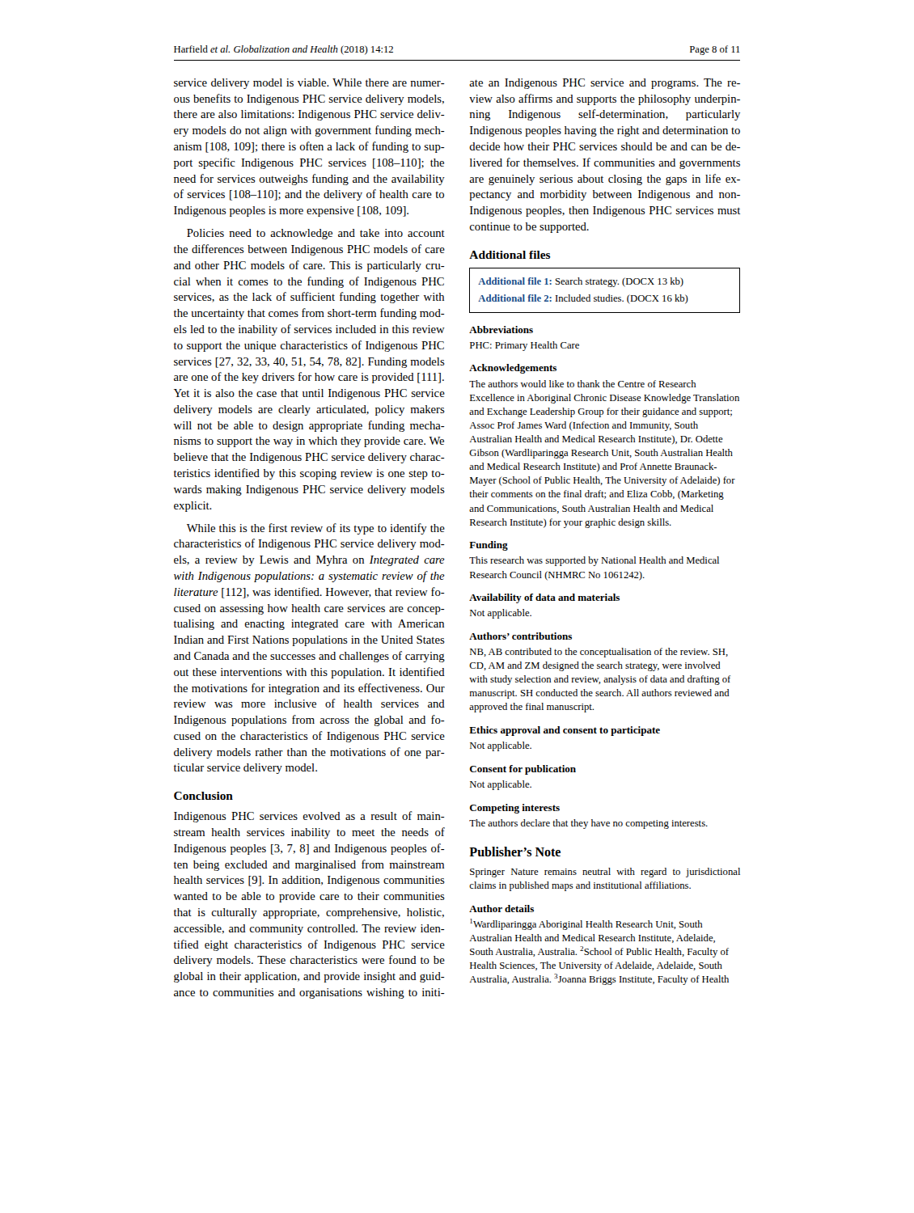Harfield et al. Globalization and Health (2018) 14:12 Page 8 of 11
service delivery model is viable. While there are numerous benefits to Indigenous PHC service delivery models, there are also limitations: Indigenous PHC service delivery models do not align with government funding mechanism [108, 109]; there is often a lack of funding to support specific Indigenous PHC services [108–110]; the need for services outweighs funding and the availability of services [108–110]; and the delivery of health care to Indigenous peoples is more expensive [108, 109].
Policies need to acknowledge and take into account the differences between Indigenous PHC models of care and other PHC models of care. This is particularly crucial when it comes to the funding of Indigenous PHC services, as the lack of sufficient funding together with the uncertainty that comes from short-term funding models led to the inability of services included in this review to support the unique characteristics of Indigenous PHC services [27, 32, 33, 40, 51, 54, 78, 82]. Funding models are one of the key drivers for how care is provided [111]. Yet it is also the case that until Indigenous PHC service delivery models are clearly articulated, policy makers will not be able to design appropriate funding mechanisms to support the way in which they provide care. We believe that the Indigenous PHC service delivery characteristics identified by this scoping review is one step towards making Indigenous PHC service delivery models explicit.
While this is the first review of its type to identify the characteristics of Indigenous PHC service delivery models, a review by Lewis and Myhra on Integrated care with Indigenous populations: a systematic review of the literature [112], was identified. However, that review focused on assessing how health care services are conceptualising and enacting integrated care with American Indian and First Nations populations in the United States and Canada and the successes and challenges of carrying out these interventions with this population. It identified the motivations for integration and its effectiveness. Our review was more inclusive of health services and Indigenous populations from across the global and focused on the characteristics of Indigenous PHC service delivery models rather than the motivations of one particular service delivery model.
Conclusion
Indigenous PHC services evolved as a result of mainstream health services inability to meet the needs of Indigenous peoples [3, 7, 8] and Indigenous peoples often being excluded and marginalised from mainstream health services [9]. In addition, Indigenous communities wanted to be able to provide care to their communities that is culturally appropriate, comprehensive, holistic, accessible, and community controlled. The review identified eight characteristics of Indigenous PHC service delivery models. These characteristics were found to be global in their application, and provide insight and guidance to communities and organisations wishing to initiate an Indigenous PHC service and programs. The review also affirms and supports the philosophy underpinning Indigenous self-determination, particularly Indigenous peoples having the right and determination to decide how their PHC services should be and can be delivered for themselves. If communities and governments are genuinely serious about closing the gaps in life expectancy and morbidity between Indigenous and non-Indigenous peoples, then Indigenous PHC services must continue to be supported.
Additional files
Additional file 1: Search strategy. (DOCX 13 kb)
Additional file 2: Included studies. (DOCX 16 kb)
Abbreviations
PHC: Primary Health Care
Acknowledgements
The authors would like to thank the Centre of Research Excellence in Aboriginal Chronic Disease Knowledge Translation and Exchange Leadership Group for their guidance and support; Assoc Prof James Ward (Infection and Immunity, South Australian Health and Medical Research Institute), Dr. Odette Gibson (Wardliparingga Research Unit, South Australian Health and Medical Research Institute) and Prof Annette Braunack-Mayer (School of Public Health, The University of Adelaide) for their comments on the final draft; and Eliza Cobb, (Marketing and Communications, South Australian Health and Medical Research Institute) for your graphic design skills.
Funding
This research was supported by National Health and Medical Research Council (NHMRC No 1061242).
Availability of data and materials
Not applicable.
Authors’ contributions
NB, AB contributed to the conceptualisation of the review. SH, CD, AM and ZM designed the search strategy, were involved with study selection and review, analysis of data and drafting of manuscript. SH conducted the search. All authors reviewed and approved the final manuscript.
Ethics approval and consent to participate
Not applicable.
Consent for publication
Not applicable.
Competing interests
The authors declare that they have no competing interests.
Publisher’s Note
Springer Nature remains neutral with regard to jurisdictional claims in published maps and institutional affiliations.
Author details
1Wardliparingga Aboriginal Health Research Unit, South Australian Health and Medical Research Institute, Adelaide, South Australia, Australia. 2School of Public Health, Faculty of Health Sciences, The University of Adelaide, Adelaide, South Australia, Australia. 3Joanna Briggs Institute, Faculty of Health